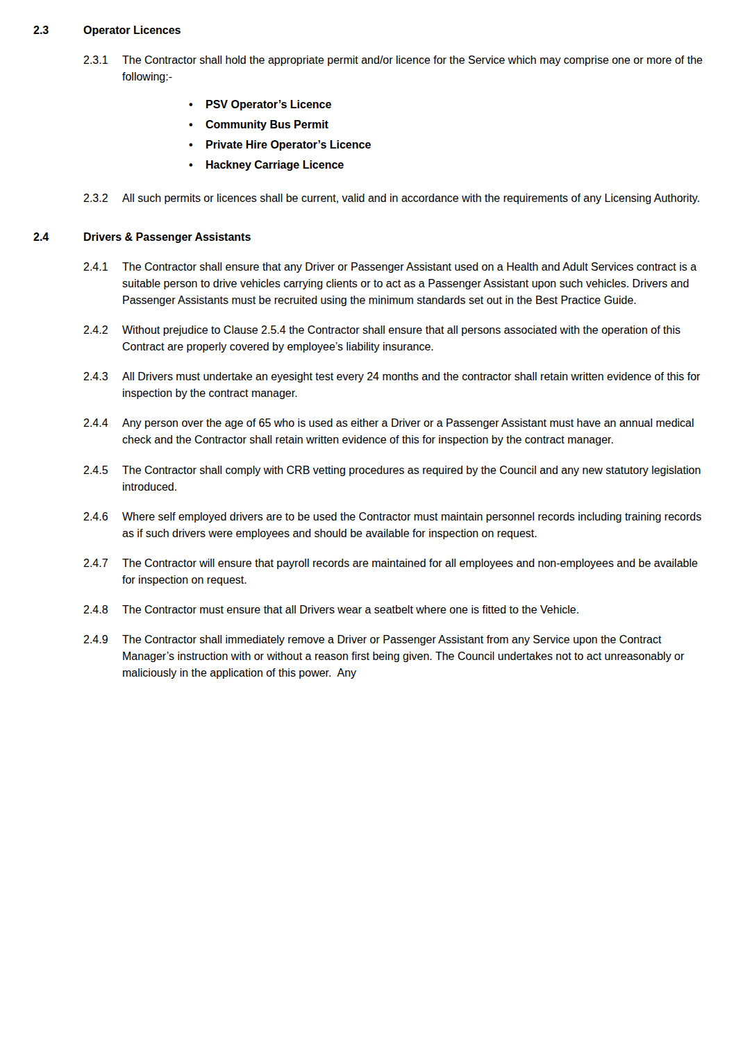2.3
Operator Licences
2.3.1
The Contractor shall hold the appropriate permit and/or licence for the Service which may comprise one or more of the following:-
PSV Operator’s Licence
Community Bus Permit
Private Hire Operator’s Licence
Hackney Carriage Licence
2.3.2
All such permits or licences shall be current, valid and in accordance with the requirements of any Licensing Authority.
2.4
Drivers & Passenger Assistants
2.4.1
The Contractor shall ensure that any Driver or Passenger Assistant used on a Health and Adult Services contract is a suitable person to drive vehicles carrying clients or to act as a Passenger Assistant upon such vehicles. Drivers and Passenger Assistants must be recruited using the minimum standards set out in the Best Practice Guide.
2.4.2
Without prejudice to Clause 2.5.4 the Contractor shall ensure that all persons associated with the operation of this Contract are properly covered by employee’s liability insurance.
2.4.3
All Drivers must undertake an eyesight test every 24 months and the contractor shall retain written evidence of this for inspection by the contract manager.
2.4.4
Any person over the age of 65 who is used as either a Driver or a Passenger Assistant must have an annual medical check and the Contractor shall retain written evidence of this for inspection by the contract manager.
2.4.5
The Contractor shall comply with CRB vetting procedures as required by the Council and any new statutory legislation introduced.
2.4.6
Where self employed drivers are to be used the Contractor must maintain personnel records including training records as if such drivers were employees and should be available for inspection on request.
2.4.7
The Contractor will ensure that payroll records are maintained for all employees and non-employees and be available for inspection on request.
2.4.8
The Contractor must ensure that all Drivers wear a seatbelt where one is fitted to the Vehicle.
2.4.9
The Contractor shall immediately remove a Driver or Passenger Assistant from any Service upon the Contract Manager’s instruction with or without a reason first being given. The Council undertakes not to act unreasonably or maliciously in the application of this power. Any